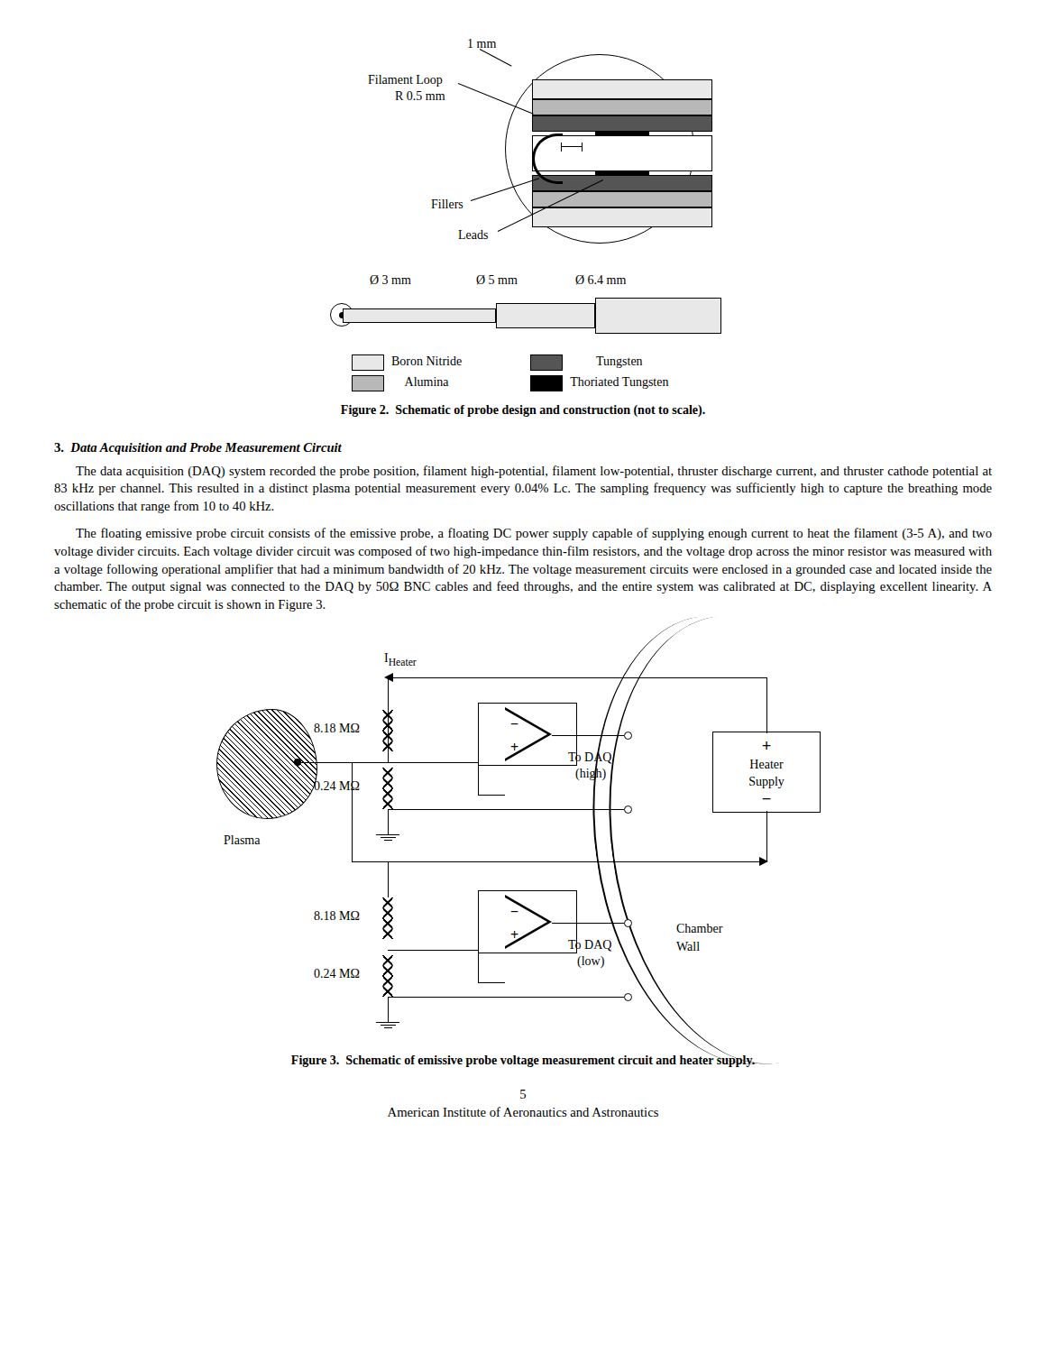1 mm
Filament Loop
R 0.5 mm
Fillers
Leads
Ø 3 mm
Ø 5 mm
Ø 6.4 mm
| | Boron Nitride | | | Tungsten |
| | Alumina | | | Thoriated Tungsten |
Figure 2. Schematic of probe design and construction (not to scale).
3. Data Acquisition and Probe Measurement Circuit
The data acquisition (DAQ) system recorded the probe position, filament high-potential, filament low-potential, thruster discharge current, and thruster cathode potential at 83 kHz per channel. This resulted in a distinct plasma potential measurement every 0.04% Lc. The sampling frequency was sufficiently high to capture the breathing mode oscillations that range from 10 to 40 kHz.
The floating emissive probe circuit consists of the emissive probe, a floating DC power supply capable of supplying enough current to heat the filament (3-5 A), and two voltage divider circuits. Each voltage divider circuit was composed of two high-impedance thin-film resistors, and the voltage drop across the minor resistor was measured with a voltage following operational amplifier that had a minimum bandwidth of 20 kHz. The voltage measurement circuits were enclosed in a grounded case and located inside the chamber. The output signal was connected to the DAQ by 50Ω BNC cables and feed throughs, and the entire system was calibrated at DC, displaying excellent linearity. A schematic of the probe circuit is shown in Figure 3.
Chamber
Wall
Plasma
IHeater
8.18 MΩ
0.24 MΩ
−
+
To DAQ
(high)
8.18 MΩ
0.24 MΩ
−
+
To DAQ
(low)
+
Heater
Supply
−
Figure 3. Schematic of emissive probe voltage measurement circuit and heater supply.
5
American Institute of Aeronautics and Astronautics